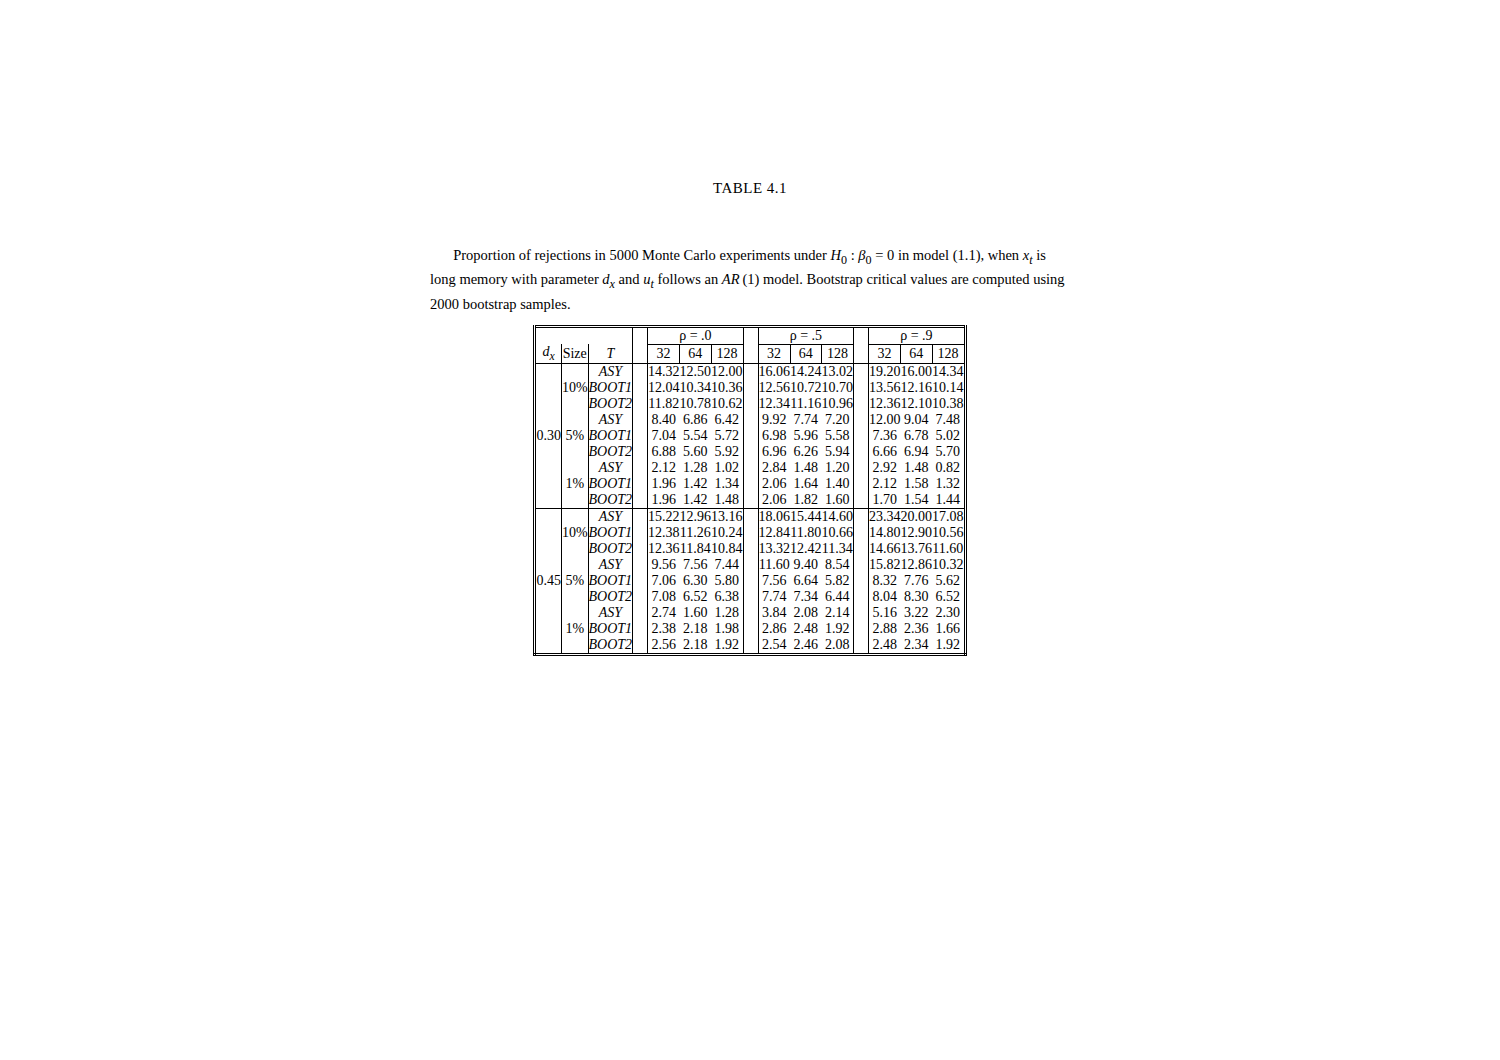TABLE 4.1
Proportion of rejections in 5000 Monte Carlo experiments under H0 : β0 = 0 in model (1.1), when xt is long memory with parameter dx and ut follows an AR (1) model. Bootstrap critical values are computed using 2000 bootstrap samples.
| | | | | ρ = .0 | | ρ = .5 | | ρ = .9 | |
| d x | Size | T | | 32 | 64 | 128 | | 32 | 64 | 128 | | 32 | 64 | 128 | |
| | | ASY | | 14.32 | 12.50 | 12.00 | | 16.06 | 14.24 | 13.02 | | 19.20 | 16.00 | 14.34 | |
| | 10% | BOOT1 | | 12.04 | 10.34 | 10.36 | | 12.56 | 10.72 | 10.70 | | 13.56 | 12.16 | 10.14 | |
| | | BOOT2 | | 11.82 | 10.78 | 10.62 | | 12.34 | 11.16 | 10.96 | | 12.36 | 12.10 | 10.38 | |
| | | ASY | | 8.40 | 6.86 | 6.42 | | 9.92 | 7.74 | 7.20 | | 12.00 | 9.04 | 7.48 | |
| 0.30 | 5% | BOOT1 | | 7.04 | 5.54 | 5.72 | | 6.98 | 5.96 | 5.58 | | 7.36 | 6.78 | 5.02 | |
| | | BOOT2 | | 6.88 | 5.60 | 5.92 | | 6.96 | 6.26 | 5.94 | | 6.66 | 6.94 | 5.70 | |
| | | ASY | | 2.12 | 1.28 | 1.02 | | 2.84 | 1.48 | 1.20 | | 2.92 | 1.48 | 0.82 | |
| | 1% | BOOT1 | | 1.96 | 1.42 | 1.34 | | 2.06 | 1.64 | 1.40 | | 2.12 | 1.58 | 1.32 | |
| | | BOOT2 | | 1.96 | 1.42 | 1.48 | | 2.06 | 1.82 | 1.60 | | 1.70 | 1.54 | 1.44 | |
| | | ASY | | 15.22 | 12.96 | 13.16 | | 18.06 | 15.44 | 14.60 | | 23.34 | 20.00 | 17.08 | |
| | 10% | BOOT1 | | 12.38 | 11.26 | 10.24 | | 12.84 | 11.80 | 10.66 | | 14.80 | 12.90 | 10.56 | |
| | | BOOT2 | | 12.36 | 11.84 | 10.84 | | 13.32 | 12.42 | 11.34 | | 14.66 | 13.76 | 11.60 | |
| | | ASY | | 9.56 | 7.56 | 7.44 | | 11.60 | 9.40 | 8.54 | | 15.82 | 12.86 | 10.32 | |
| 0.45 | 5% | BOOT1 | | 7.06 | 6.30 | 5.80 | | 7.56 | 6.64 | 5.82 | | 8.32 | 7.76 | 5.62 | |
| | | BOOT2 | | 7.08 | 6.52 | 6.38 | | 7.74 | 7.34 | 6.44 | | 8.04 | 8.30 | 6.52 | |
| | | ASY | | 2.74 | 1.60 | 1.28 | | 3.84 | 2.08 | 2.14 | | 5.16 | 3.22 | 2.30 | |
| | 1% | BOOT1 | | 2.38 | 2.18 | 1.98 | | 2.86 | 2.48 | 1.92 | | 2.88 | 2.36 | 1.66 | |
| | | BOOT2 | | 2.56 | 2.18 | 1.92 | | 2.54 | 2.46 | 2.08 | | 2.48 | 2.34 | 1.92 | |